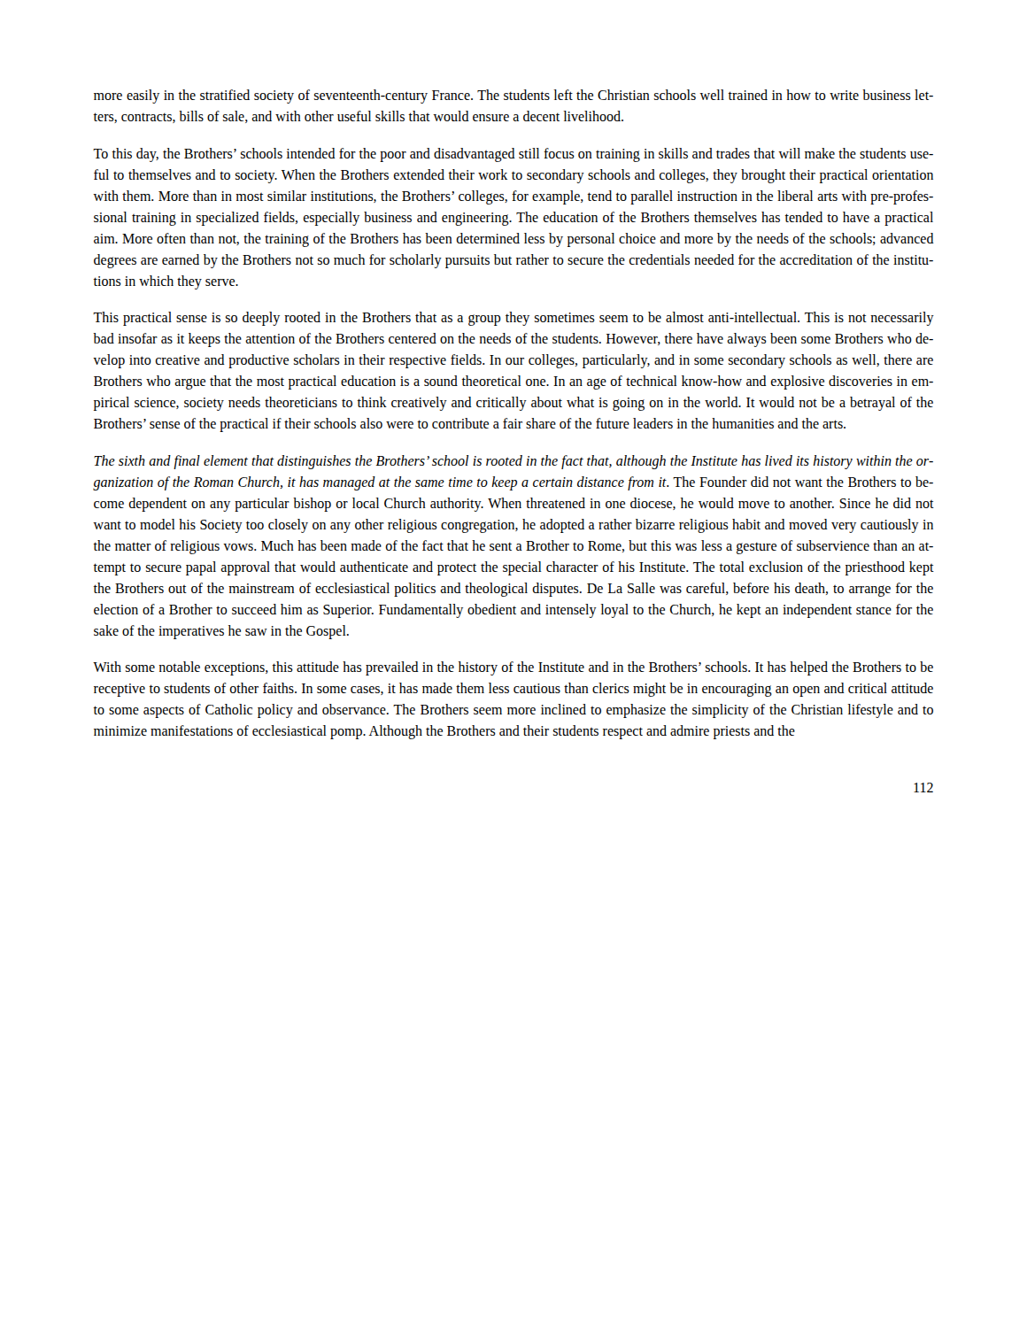more easily in the stratified society of seventeenth-century France. The students left the Christian schools well trained in how to write business letters, contracts, bills of sale, and with other useful skills that would ensure a decent livelihood.
To this day, the Brothers’ schools intended for the poor and disadvantaged still focus on training in skills and trades that will make the students useful to themselves and to society. When the Brothers extended their work to secondary schools and colleges, they brought their practical orientation with them. More than in most similar institutions, the Brothers’ colleges, for example, tend to parallel instruction in the liberal arts with pre-professional training in specialized fields, especially business and engineering. The education of the Brothers themselves has tended to have a practical aim. More often than not, the training of the Brothers has been determined less by personal choice and more by the needs of the schools; advanced degrees are earned by the Brothers not so much for scholarly pursuits but rather to secure the credentials needed for the accreditation of the institutions in which they serve.
This practical sense is so deeply rooted in the Brothers that as a group they sometimes seem to be almost anti-intellectual. This is not necessarily bad insofar as it keeps the attention of the Brothers centered on the needs of the students. However, there have always been some Brothers who develop into creative and productive scholars in their respective fields. In our colleges, particularly, and in some secondary schools as well, there are Brothers who argue that the most practical education is a sound theoretical one. In an age of technical know-how and explosive discoveries in empirical science, society needs theoreticians to think creatively and critically about what is going on in the world. It would not be a betrayal of the Brothers’ sense of the practical if their schools also were to contribute a fair share of the future leaders in the humanities and the arts.
The sixth and final element that distinguishes the Brothers’ school is rooted in the fact that, although the Institute has lived its history within the organization of the Roman Church, it has managed at the same time to keep a certain distance from it. The Founder did not want the Brothers to become dependent on any particular bishop or local Church authority. When threatened in one diocese, he would move to another. Since he did not want to model his Society too closely on any other religious congregation, he adopted a rather bizarre religious habit and moved very cautiously in the matter of religious vows. Much has been made of the fact that he sent a Brother to Rome, but this was less a gesture of subservience than an attempt to secure papal approval that would authenticate and protect the special character of his Institute. The total exclusion of the priesthood kept the Brothers out of the mainstream of ecclesiastical politics and theological disputes. De La Salle was careful, before his death, to arrange for the election of a Brother to succeed him as Superior. Fundamentally obedient and intensely loyal to the Church, he kept an independent stance for the sake of the imperatives he saw in the Gospel.
With some notable exceptions, this attitude has prevailed in the history of the Institute and in the Brothers’ schools. It has helped the Brothers to be receptive to students of other faiths. In some cases, it has made them less cautious than clerics might be in encouraging an open and critical attitude to some aspects of Catholic policy and observance. The Brothers seem more inclined to emphasize the simplicity of the Christian lifestyle and to minimize manifestations of ecclesiastical pomp. Although the Brothers and their students respect and admire priests and the
112